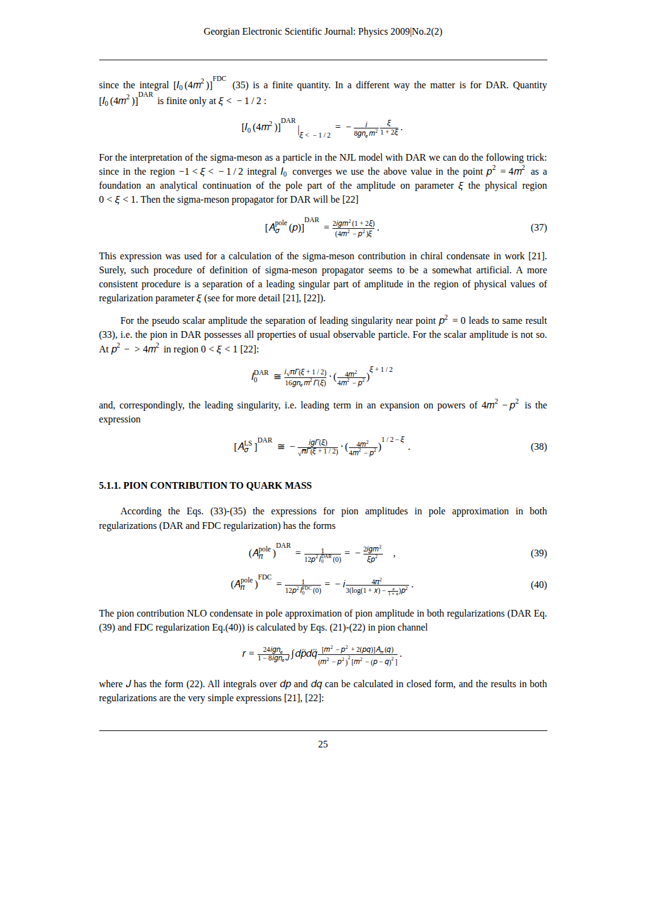Georgian Electronic Scientific Journal: Physics 2009|No.2(2)
since the integral [I0(4m2)]FDC (35) is a finite quantity. In a different way the matter is for DAR. Quantity [I0(4m2)]DAR is finite only at ξ<−1/2 :
[I0(4m2)]DAR |ξ<−1/2 = − i8gncm2 ξ1+2ξ .
For the interpretation of the sigma-meson as a particle in the NJL model with DAR we can do the following trick: since in the region −1<ξ<−1/2 integral I0 converges we use the above value in the point p2=4m2 as a foundation an analytical continuation of the pole part of the amplitude on parameter ξ the physical region 0<ξ<1. Then the sigma-meson propagator for DAR will be [22]
[Aσpole(p)]DAR = 2igm2(1+2ξ) (4m2−p2)ξ . (37)
This expression was used for a calculation of the sigma-meson contribution in chiral condensate in work [21]. Surely, such procedure of definition of sigma-meson propagator seems to be a somewhat artificial. A more consistent procedure is a separation of a leading singular part of amplitude in the region of physical values of regularization parameter ξ (see for more detail [21], [22]).
For the pseudo scalar amplitude the separation of leading singularity near point p2=0 leads to same result (33), i.e. the pion in DAR possesses all properties of usual observable particle. For the scalar amplitude is not so. At p2−>4m2 in region 0<ξ<1 [22]:
I0DAR ≅ iπΓ(ξ+1/2) 16gncm2Γ(ξ) ⋅ (4m24m2−p2) ξ+1/2
and, correspondingly, the leading singularity, i.e. leading term in an expansion on powers of 4m2−p2 is the expression
[AσLS]DAR ≅ − igΓ(ξ) πΓ(ξ+1/2) ⋅ (4m24m2−p2) 1/2−ξ . (38)
5.1.1. PION CONTRIBUTION TO QUARK MASS
According the Eqs. (33)-(35) the expressions for pion amplitudes in pole approximation in both regularizations (DAR and FDC regularization) has the forms
(Aπpole)DAR = 112p2I0DAR(0) = − 2igm2ξp2 , (39)
(Aπpole)FDC = 112p2I0FDC(0) = − i 4π2 3(log(1+x)−x1+x)p2 . (40)
The pion contribution NLO condensate in pole approximation of pion amplitude in both regularizations (DAR Eq.(39) and FDC regularization Eq.(40)) is calculated by Eqs. (21)-(22) in pion channel
r = 24ignc1−8igncJ ∫ dp~ dq~ [m2−p2+2(pq)]Aπ(q) (m2−p2)2[m2−(p−q)2] .
where J has the form (22). All integrals over dp and dq can be calculated in closed form, and the results in both regularizations are the very simple expressions [21], [22]:
25